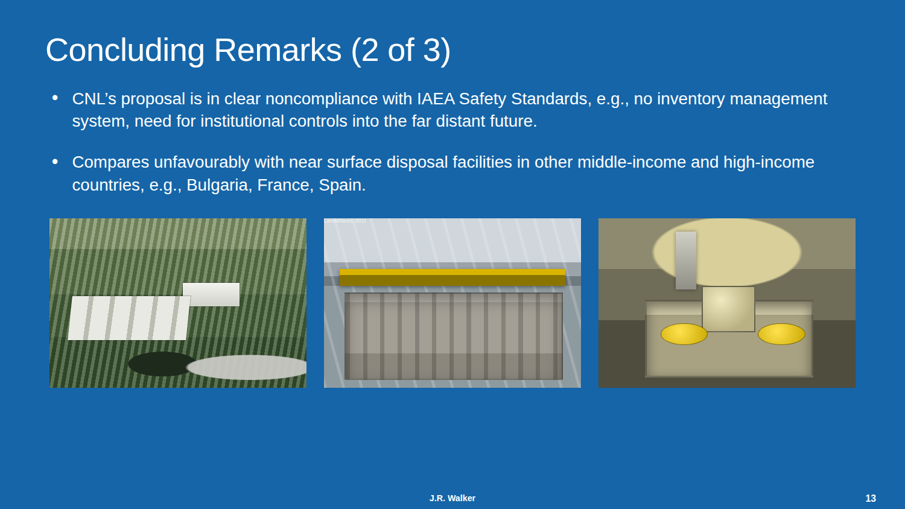Concluding Remarks (2 of 3)
CNL’s proposal is in clear noncompliance with IAEA Safety Standards, e.g., no inventory management system, need for institutional controls into the far distant future.
Compares unfavourably with near surface disposal facilities in other middle-income and high-income countries, e.g., Bulgaria, France, Spain.
Landahlauts, 2011
J.R. Walker
13